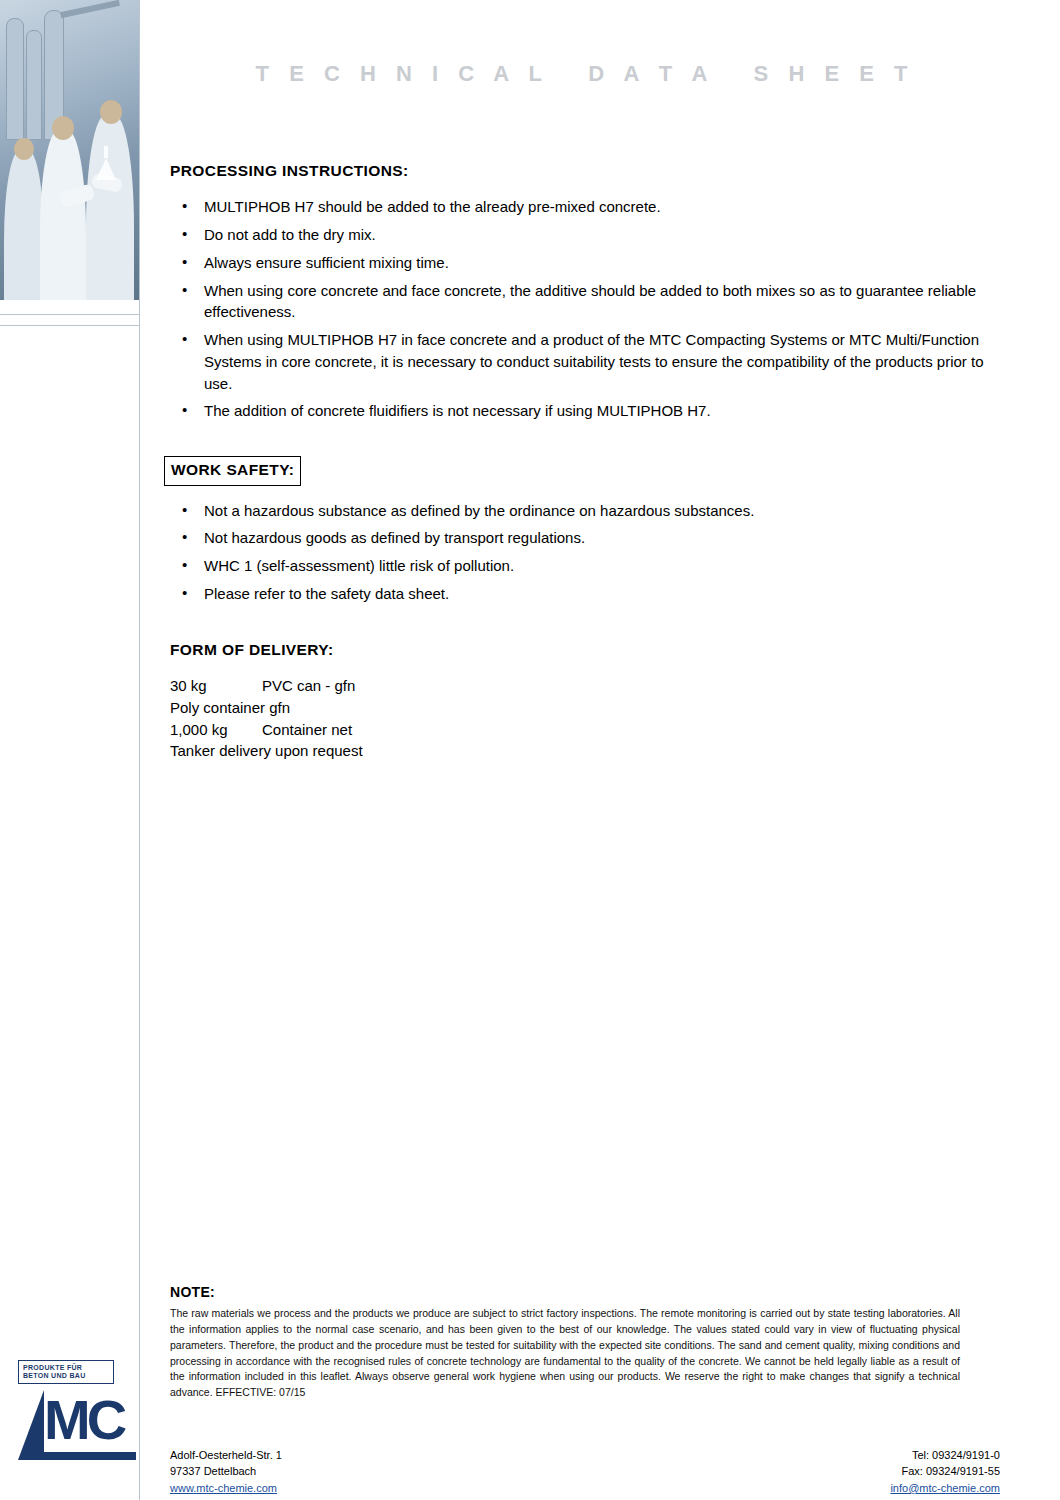Produkte für
Beton und Bau
MC
T E C H N I C A L D A T A S H E E T
PROCESSING INSTRUCTIONS:
MULTIPHOB H7 should be added to the already pre-mixed concrete.
Do not add to the dry mix.
Always ensure sufficient mixing time.
When using core concrete and face concrete, the additive should be added to both mixes so as to guarantee reliable effectiveness.
When using MULTIPHOB H7 in face concrete and a product of the MTC Compacting Systems or MTC Multi/Function Systems in core concrete, it is necessary to conduct suitability tests to ensure the compatibility of the products prior to use.
The addition of concrete fluidifiers is not necessary if using MULTIPHOB H7.
WORK SAFETY:
Not a hazardous substance as defined by the ordinance on hazardous substances.
Not hazardous goods as defined by transport regulations.
WHC 1 (self-assessment) little risk of pollution.
Please refer to the safety data sheet.
FORM OF DELIVERY:
30 kg PVC can - gfn Poly container gfn 1,000 kg Container net Tanker delivery upon request
NOTE:
The raw materials we process and the products we produce are subject to strict factory inspections. The remote monitoring is carried out by state testing laboratories. All the information applies to the normal case scenario, and has been given to the best of our knowledge. The values stated could vary in view of fluctuating physical parameters. Therefore, the product and the procedure must be tested for suitability with the expected site conditions. The sand and cement quality, mixing conditions and processing in accordance with the recognised rules of concrete technology are fundamental to the quality of the concrete. We cannot be held legally liable as a result of the information included in this leaflet. Always observe general work hygiene when using our products. We reserve the right to make changes that signify a technical advance. EFFECTIVE: 07/15
Adolf-Oesterheld-Str. 1
97337 Dettelbach
www.mtc-chemie.com
Tel: 09324/9191-0
Fax: 09324/9191-55
info@mtc-chemie.com